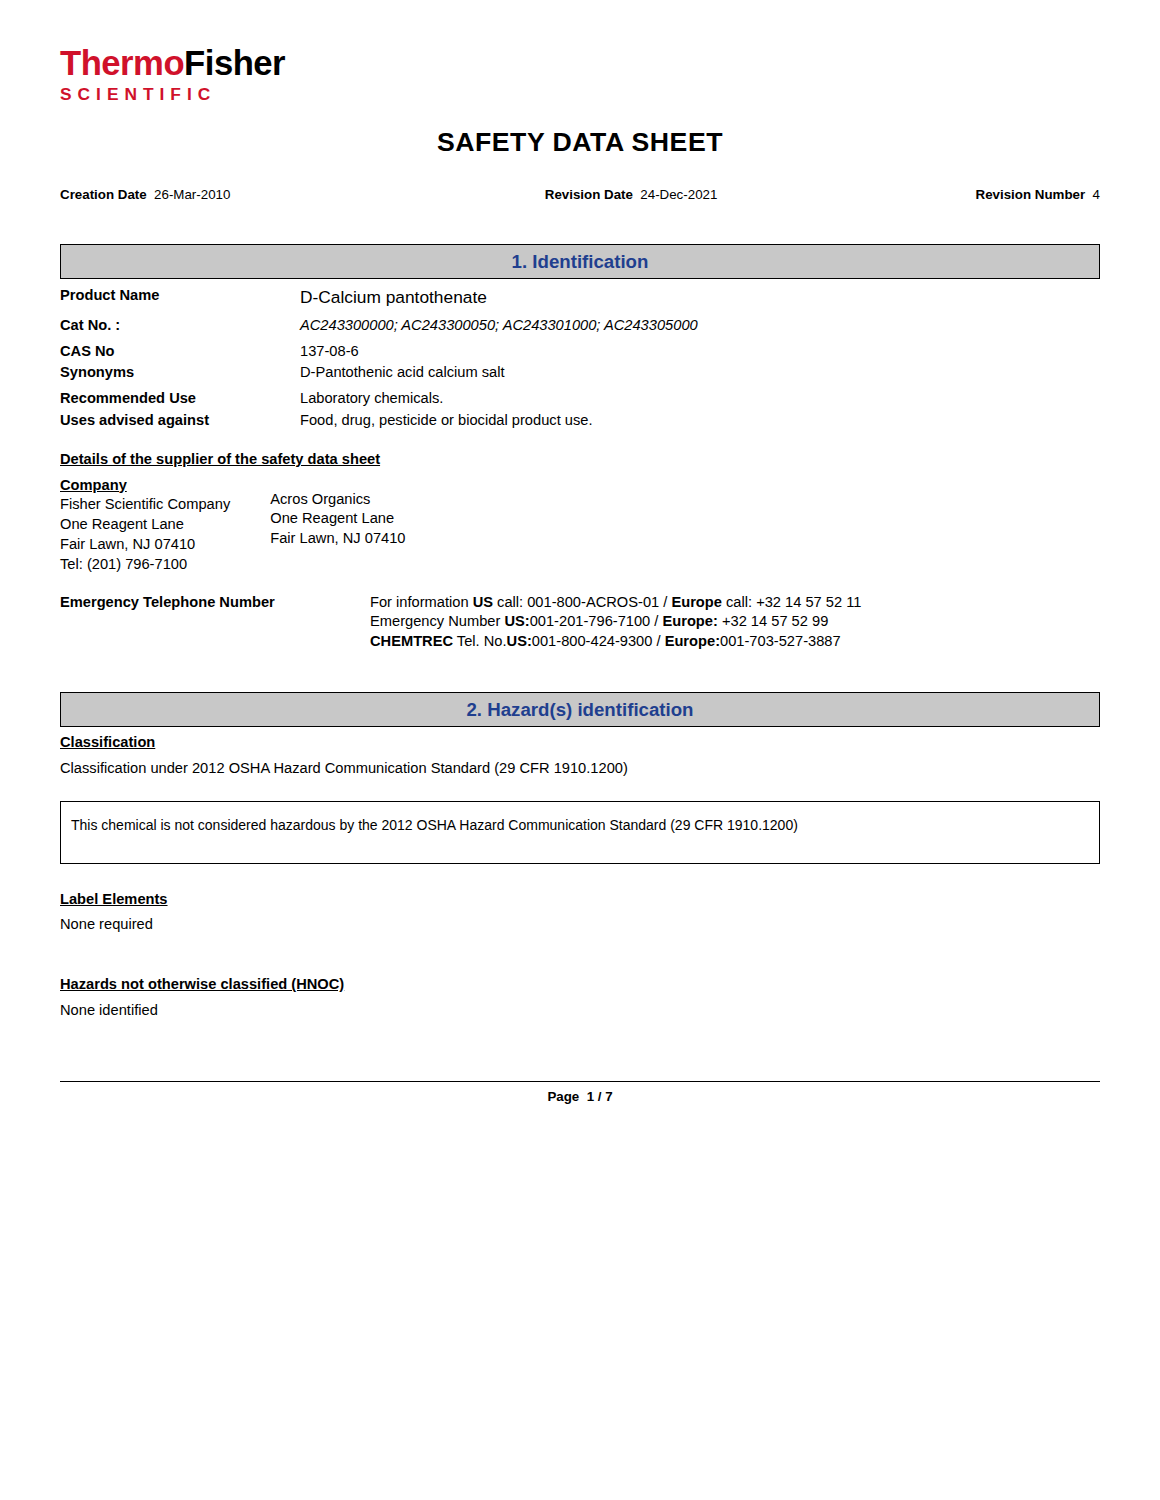Thermo Fisher
SCIENTIFIC
SAFETY DATA SHEET
| Creation Date 26-Mar-2010 | Revision Date 24-Dec-2021 | Revision Number 4 |
1. Identification
| Product Name | D-Calcium pantothenate |
| Cat No. : | AC243300000; AC243300050; AC243301000; AC243305000 |
| CAS No | 137-08-6 |
| Synonyms | D-Pantothenic acid calcium salt |
| Recommended Use | Laboratory chemicals. |
| Uses advised against | Food, drug, pesticide or biocidal product use. |
Details of the supplier of the safety data sheet
| Company Fisher Scientific Company One Reagent Lane Fair Lawn, NJ 07410 Tel: (201) 796-7100 | Acros Organics One Reagent Lane Fair Lawn, NJ 07410 |
| Emergency Telephone Number | For information US call: 001-800-ACROS-01 / Europe call: +32 14 57 52 11 Emergency Number US: 001-201-796-7100 / Europe: +32 14 57 52 99 CHEMTREC Tel. No. US: 001-800-424-9300 / Europe: 001-703-527-3887 |
2. Hazard(s) identification
Classification
Classification under 2012 OSHA Hazard Communication Standard (29 CFR 1910.1200)
This chemical is not considered hazardous by the 2012 OSHA Hazard Communication Standard (29 CFR 1910.1200)
Label Elements
None required
Hazards not otherwise classified (HNOC)
None identified
Page 1 / 7